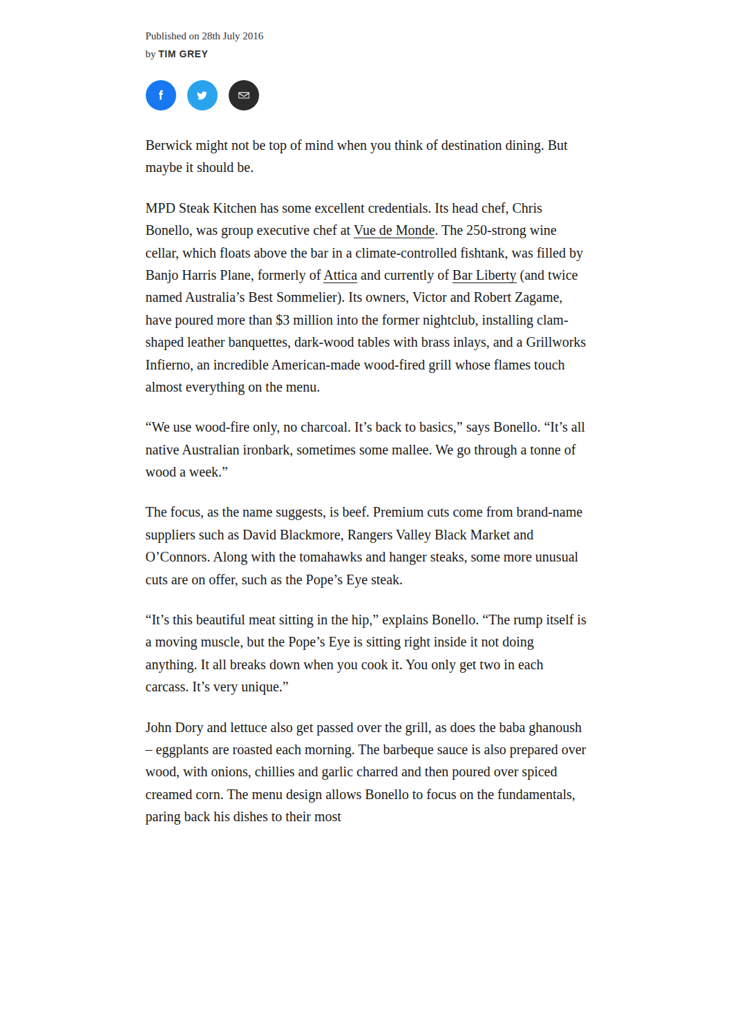Published on 28th July 2016 by TIM GREY
Berwick might not be top of mind when you think of destination dining. But maybe it should be.
MPD Steak Kitchen has some excellent credentials. Its head chef, Chris Bonello, was group executive chef at Vue de Monde. The 250-strong wine cellar, which floats above the bar in a climate-controlled fishtank, was filled by Banjo Harris Plane, formerly of Attica and currently of Bar Liberty (and twice named Australia’s Best Sommelier). Its owners, Victor and Robert Zagame, have poured more than $3 million into the former nightclub, installing clam-shaped leather banquettes, dark-wood tables with brass inlays, and a Grillworks Infierno, an incredible American-made wood-fired grill whose flames touch almost everything on the menu.
“We use wood-fire only, no charcoal. It’s back to basics,” says Bonello. “It’s all native Australian ironbark, sometimes some mallee. We go through a tonne of wood a week.”
The focus, as the name suggests, is beef. Premium cuts come from brand-name suppliers such as David Blackmore, Rangers Valley Black Market and O’Connors. Along with the tomahawks and hanger steaks, some more unusual cuts are on offer, such as the Pope’s Eye steak.
“It’s this beautiful meat sitting in the hip,” explains Bonello. “The rump itself is a moving muscle, but the Pope’s Eye is sitting right inside it not doing anything. It all breaks down when you cook it. You only get two in each carcass. It’s very unique.”
John Dory and lettuce also get passed over the grill, as does the baba ghanoush – eggplants are roasted each morning. The barbeque sauce is also prepared over wood, with onions, chillies and garlic charred and then poured over spiced creamed corn. The menu design allows Bonello to focus on the fundamentals, paring back his dishes to their most